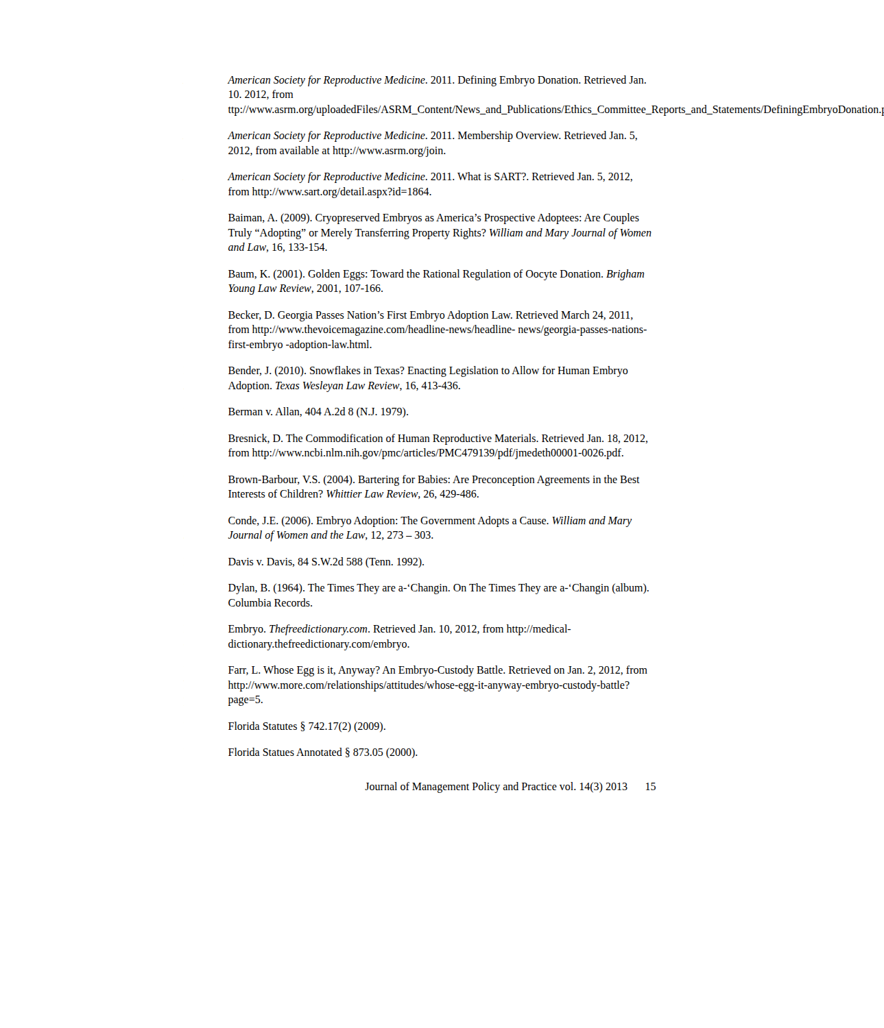American Society for Reproductive Medicine. 2011. Defining Embryo Donation. Retrieved Jan. 10. 2012, from
ttp://www.asrm.org/uploadedFiles/ASRM_Content/News_and_Publications/Ethics_Committee_Reports_and_Statements/DefiningEmbryoDonation.pdf.
American Society for Reproductive Medicine. 2011. Membership Overview. Retrieved Jan. 5, 2012, from available at http://www.asrm.org/join.
American Society for Reproductive Medicine. 2011. What is SART?. Retrieved Jan. 5, 2012, from http://www.sart.org/detail.aspx?id=1864.
Baiman, A. (2009). Cryopreserved Embryos as America’s Prospective Adoptees: Are Couples Truly “Adopting” or Merely Transferring Property Rights? William and Mary Journal of Women and Law, 16, 133-154.
Baum, K. (2001). Golden Eggs: Toward the Rational Regulation of Oocyte Donation. Brigham Young Law Review, 2001, 107-166.
Becker, D. Georgia Passes Nation’s First Embryo Adoption Law. Retrieved March 24, 2011, from http://www.thevoicemagazine.com/headline-news/headline- news/georgia-passes-nations-first-embryo -adoption-law.html.
Bender, J. (2010). Snowflakes in Texas? Enacting Legislation to Allow for Human Embryo Adoption. Texas Wesleyan Law Review, 16, 413-436.
Berman v. Allan, 404 A.2d 8 (N.J. 1979).
Bresnick, D. The Commodification of Human Reproductive Materials. Retrieved Jan. 18, 2012, from http://www.ncbi.nlm.nih.gov/pmc/articles/PMC479139/pdf/jmedeth00001-0026.pdf.
Brown-Barbour, V.S. (2004). Bartering for Babies: Are Preconception Agreements in the Best Interests of Children? Whittier Law Review, 26, 429-486.
Conde, J.E. (2006). Embryo Adoption: The Government Adopts a Cause. William and Mary Journal of Women and the Law, 12, 273 – 303.
Davis v. Davis, 84 S.W.2d 588 (Tenn. 1992).
Dylan, B. (1964). The Times They are a-‘Changin. On The Times They are a-‘Changin (album). Columbia Records.
Embryo. Thefreedictionary.com. Retrieved Jan. 10, 2012, from http://medical-dictionary.thefreedictionary.com/embryo.
Farr, L. Whose Egg is it, Anyway? An Embryo-Custody Battle. Retrieved on Jan. 2, 2012, from http://www.more.com/relationships/attitudes/whose-egg-it-anyway-embryo-custody-battle?page=5.
Florida Statutes § 742.17(2) (2009).
Florida Statues Annotated § 873.05 (2000).
Journal of Management Policy and Practice vol. 14(3) 201315